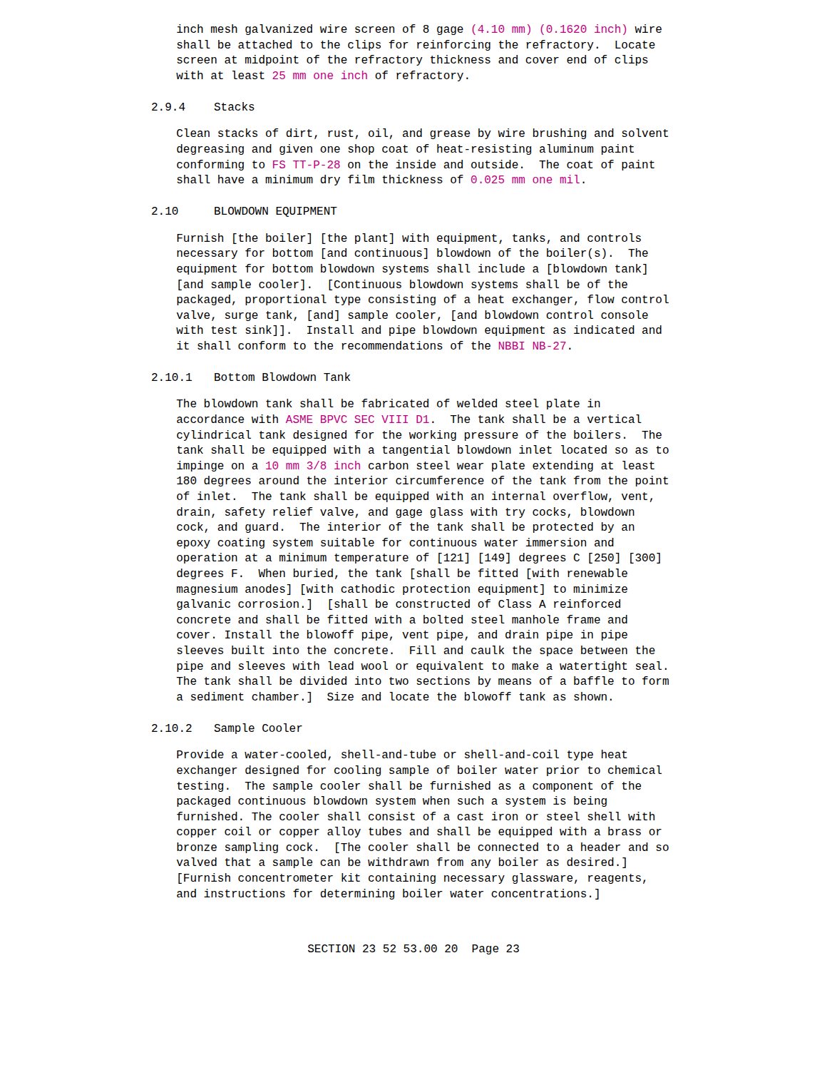inch mesh galvanized wire screen of 8 gage (4.10 mm) (0.1620 inch) wire shall be attached to the clips for reinforcing the refractory. Locate screen at midpoint of the refractory thickness and cover end of clips with at least 25 mm one inch of refractory.
2.9.4 Stacks
Clean stacks of dirt, rust, oil, and grease by wire brushing and solvent degreasing and given one shop coat of heat-resisting aluminum paint conforming to FS TT-P-28 on the inside and outside. The coat of paint shall have a minimum dry film thickness of 0.025 mm one mil.
2.10 BLOWDOWN EQUIPMENT
Furnish [the boiler] [the plant] with equipment, tanks, and controls necessary for bottom [and continuous] blowdown of the boiler(s). The equipment for bottom blowdown systems shall include a [blowdown tank] [and sample cooler]. [Continuous blowdown systems shall be of the packaged, proportional type consisting of a heat exchanger, flow control valve, surge tank, [and] sample cooler, [and blowdown control console with test sink]]. Install and pipe blowdown equipment as indicated and it shall conform to the recommendations of the NBBI NB-27.
2.10.1 Bottom Blowdown Tank
The blowdown tank shall be fabricated of welded steel plate in accordance with ASME BPVC SEC VIII D1. The tank shall be a vertical cylindrical tank designed for the working pressure of the boilers. The tank shall be equipped with a tangential blowdown inlet located so as to impinge on a 10 mm 3/8 inch carbon steel wear plate extending at least 180 degrees around the interior circumference of the tank from the point of inlet. The tank shall be equipped with an internal overflow, vent, drain, safety relief valve, and gage glass with try cocks, blowdown cock, and guard. The interior of the tank shall be protected by an epoxy coating system suitable for continuous water immersion and operation at a minimum temperature of [121] [149] degrees C [250] [300] degrees F. When buried, the tank [shall be fitted [with renewable magnesium anodes] [with cathodic protection equipment] to minimize galvanic corrosion.] [shall be constructed of Class A reinforced concrete and shall be fitted with a bolted steel manhole frame and cover. Install the blowoff pipe, vent pipe, and drain pipe in pipe sleeves built into the concrete. Fill and caulk the space between the pipe and sleeves with lead wool or equivalent to make a watertight seal. The tank shall be divided into two sections by means of a baffle to form a sediment chamber.] Size and locate the blowoff tank as shown.
2.10.2 Sample Cooler
Provide a water-cooled, shell-and-tube or shell-and-coil type heat exchanger designed for cooling sample of boiler water prior to chemical testing. The sample cooler shall be furnished as a component of the packaged continuous blowdown system when such a system is being furnished. The cooler shall consist of a cast iron or steel shell with copper coil or copper alloy tubes and shall be equipped with a brass or bronze sampling cock. [The cooler shall be connected to a header and so valved that a sample can be withdrawn from any boiler as desired.] [Furnish concentrometer kit containing necessary glassware, reagents, and instructions for determining boiler water concentrations.]
SECTION 23 52 53.00 20 Page 23